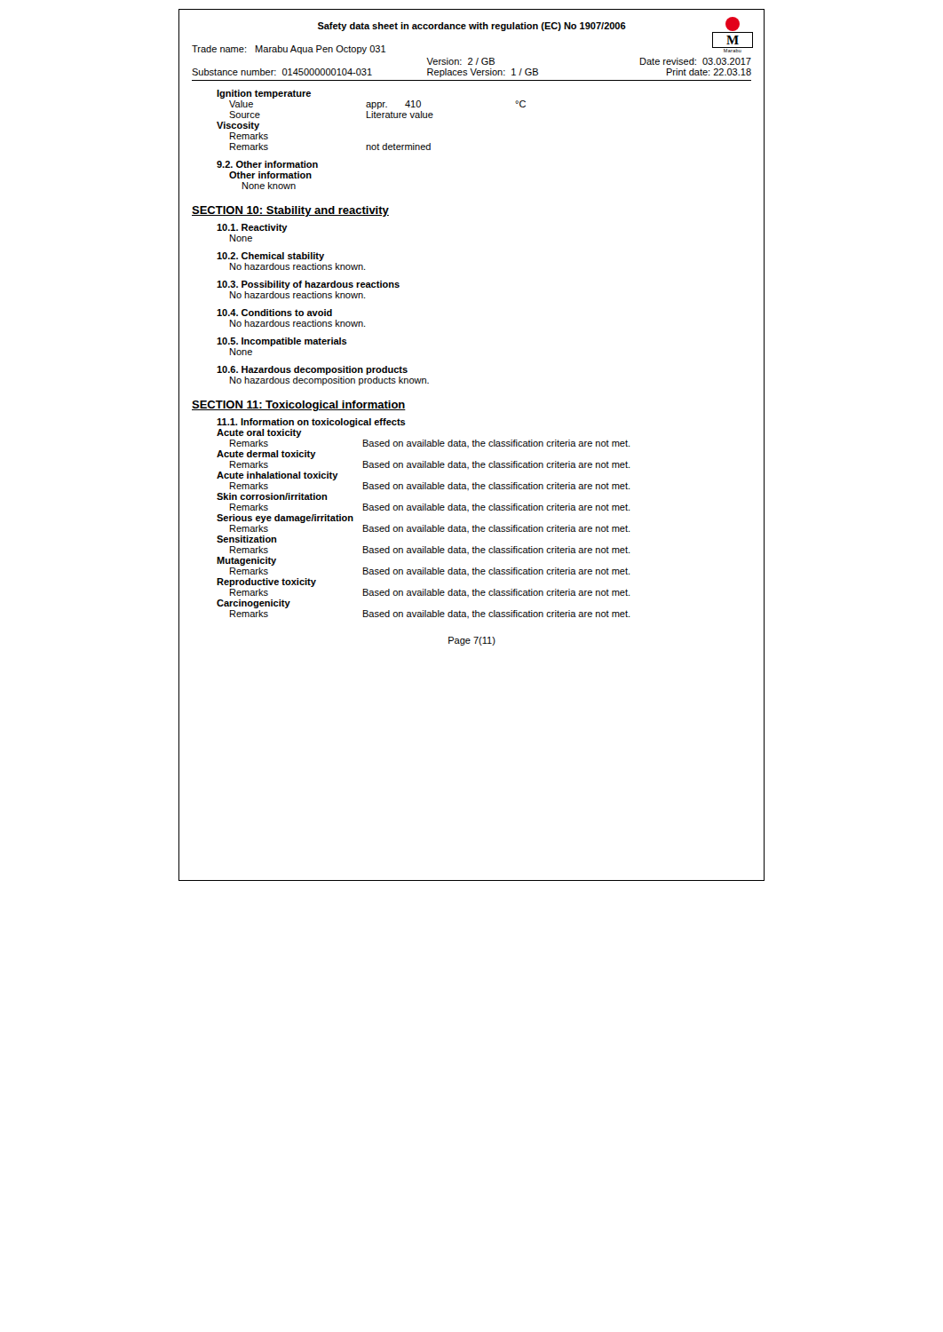M
Marabu
Safety data sheet in accordance with regulation (EC) No 1907/2006
Trade name: Marabu Aqua Pen Octopy 031
| | Version: 2 / GB | Date revised: 03.03.2017 |
| Substance number: 0145000000104-031 | Replaces Version: 1 / GB | Print date: 22.03.18 |
Ignition temperature
| Value | appr. | 410 | °C |
| Source | Literature value |
Viscosity
| Remarks | |
| Remarks | not determined |
9.2. Other information
Other information
None known
SECTION 10: Stability and reactivity
10.1. Reactivity
None
10.2. Chemical stability
No hazardous reactions known.
10.3. Possibility of hazardous reactions
No hazardous reactions known.
10.4. Conditions to avoid
No hazardous reactions known.
10.5. Incompatible materials
None
10.6. Hazardous decomposition products
No hazardous decomposition products known.
SECTION 11: Toxicological information
11.1. Information on toxicological effects
| Acute oral toxicity |
| Remarks | Based on available data, the classification criteria are not met. |
| Acute dermal toxicity |
| Remarks | Based on available data, the classification criteria are not met. |
| Acute inhalational toxicity |
| Remarks | Based on available data, the classification criteria are not met. |
| Skin corrosion/irritation |
| Remarks | Based on available data, the classification criteria are not met. |
| Serious eye damage/irritation |
| Remarks | Based on available data, the classification criteria are not met. |
| Sensitization |
| Remarks | Based on available data, the classification criteria are not met. |
| Mutagenicity |
| Remarks | Based on available data, the classification criteria are not met. |
| Reproductive toxicity |
| Remarks | Based on available data, the classification criteria are not met. |
| Carcinogenicity |
| Remarks | Based on available data, the classification criteria are not met. |
Page 7(11)